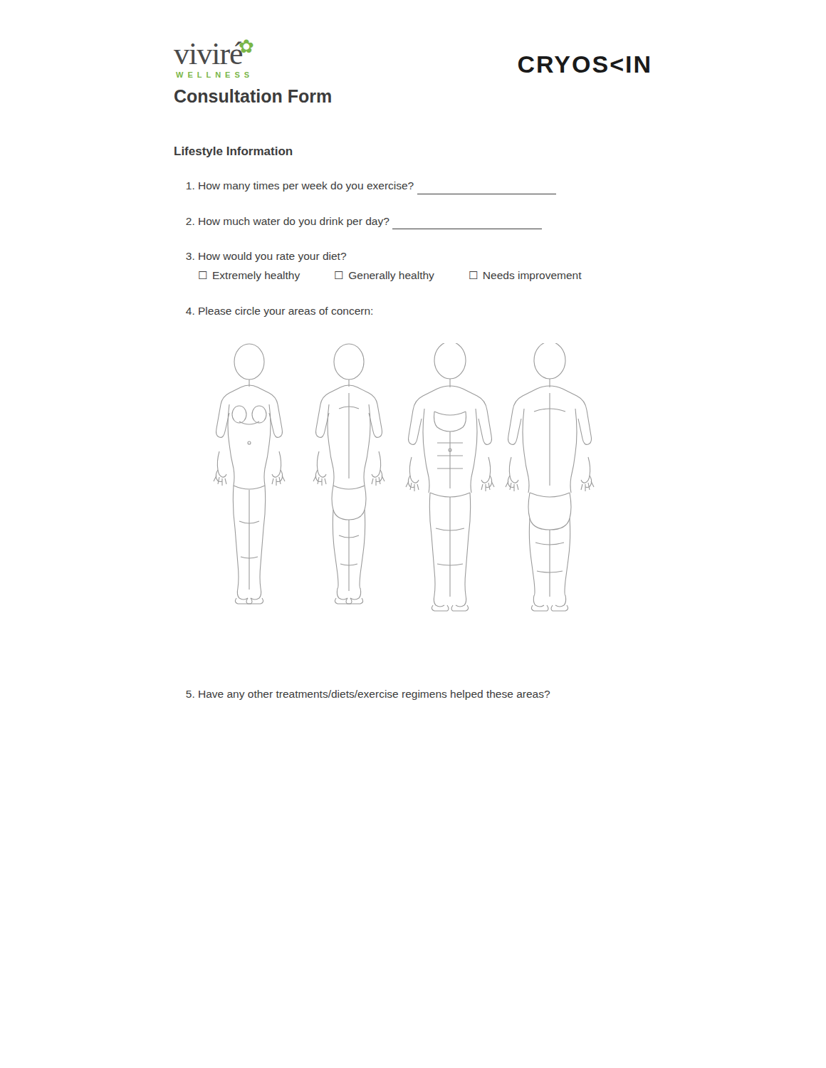viviré✿
WELLNESS
Consultation Form
CRYOS<IN
Lifestyle Information
How many times per week do you exercise?
How much water do you drink per day?
How would you rate your diet?
☐Extremely healthy ☐Generally healthy ☐Needs improvement
Please circle your areas of concern:
Have any other treatments/diets/exercise regimens helped these areas?